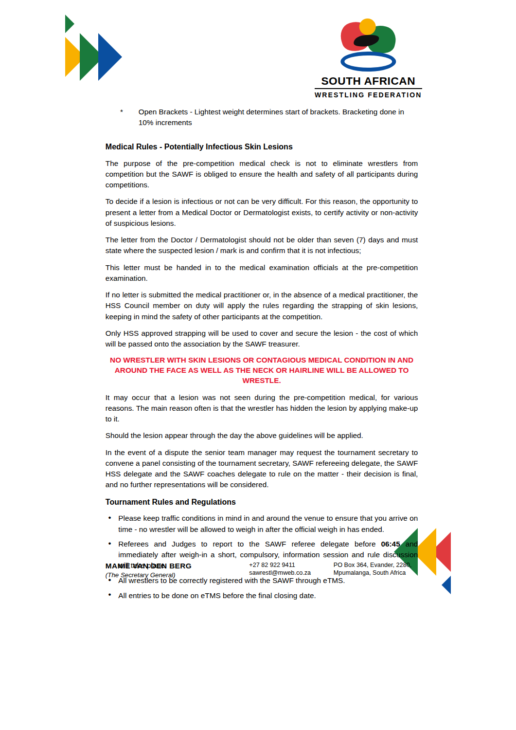SOUTH AFRICAN
WRESTLING FEDERATION
*
Open Brackets - Lightest weight determines start of brackets. Bracketing done in 10% increments
Medical Rules - Potentially Infectious Skin Lesions
The purpose of the pre-competition medical check is not to eliminate wrestlers from competition but the SAWF is obliged to ensure the health and safety of all participants during competitions.
To decide if a lesion is infectious or not can be very difficult. For this reason, the opportunity to present a letter from a Medical Doctor or Dermatologist exists, to certify activity or non-activity of suspicious lesions.
The letter from the Doctor / Dermatologist should not be older than seven (7) days and must state where the suspected lesion / mark is and confirm that it is not infectious;
This letter must be handed in to the medical examination officials at the pre-competition examination.
If no letter is submitted the medical practitioner or, in the absence of a medical practitioner, the HSS Council member on duty will apply the rules regarding the strapping of skin lesions, keeping in mind the safety of other participants at the competition.
Only HSS approved strapping will be used to cover and secure the lesion - the cost of which will be passed onto the association by the SAWF treasurer.
NO WRESTLER WITH SKIN LESIONS OR CONTAGIOUS MEDICAL CONDITION IN AND AROUND THE FACE AS WELL AS THE NECK OR HAIRLINE WILL BE ALLOWED TO WRESTLE.
It may occur that a lesion was not seen during the pre-competition medical, for various reasons. The main reason often is that the wrestler has hidden the lesion by applying make-up to it.
Should the lesion appear through the day the above guidelines will be applied.
In the event of a dispute the senior team manager may request the tournament secretary to convene a panel consisting of the tournament secretary, SAWF refereeing delegate, the SAWF HSS delegate and the SAWF coaches delegate to rule on the matter - their decision is final, and no further representations will be considered.
Tournament Rules and Regulations
Please keep traffic conditions in mind in and around the venue to ensure that you arrive on time - no wrestler will be allowed to weigh in after the official weigh in has ended.
Referees and Judges to report to the SAWF referee delegate before 06:45 and immediately after weigh-in a short, compulsory, information session and rule discussion will take place.
All wrestlers to be correctly registered with the SAWF through eTMS.
All entries to be done on eTMS before the final closing date.
MANIE VAN DEN BERG
(The Secretary General)
+27 82 922 9411
sawrestl@mweb.co.za
PO Box 364, Evander, 2280,
Mpumalanga, South Africa